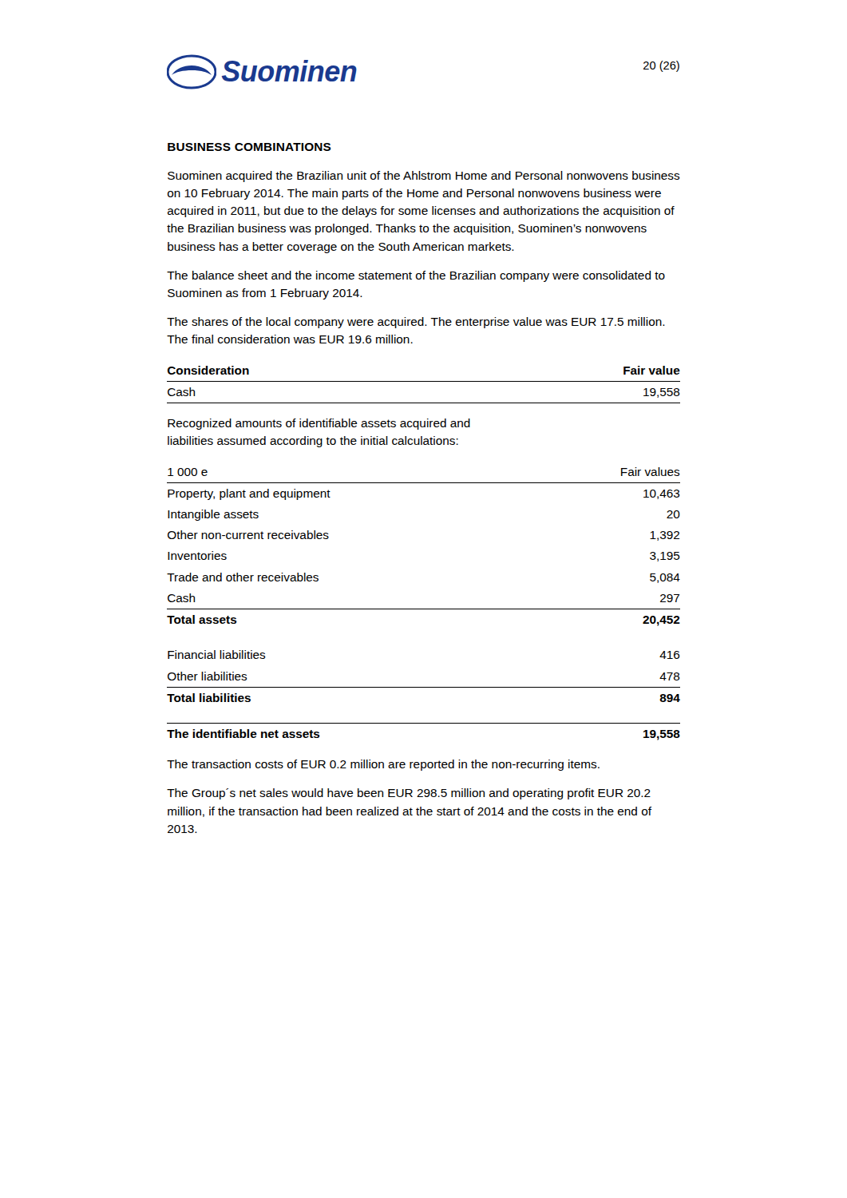Suominen
20 (26)
BUSINESS COMBINATIONS
Suominen acquired the Brazilian unit of the Ahlstrom Home and Personal nonwovens business on 10 February 2014. The main parts of the Home and Personal nonwovens business were acquired in 2011, but due to the delays for some licenses and authorizations the acquisition of the Brazilian business was prolonged. Thanks to the acquisition, Suominen’s nonwovens business has a better coverage on the South American markets.
The balance sheet and the income statement of the Brazilian company were consolidated to Suominen as from 1 February 2014.
The shares of the local company were acquired. The enterprise value was EUR 17.5 million. The final consideration was EUR 19.6 million.
| Consideration | Fair value |
| --- | --- |
| Cash | 19,558 |
Recognized amounts of identifiable assets acquired and
liabilities assumed according to the initial calculations:
| 1 000 e | Fair values |
| --- | --- |
| Property, plant and equipment | 10,463 |
| Intangible assets | 20 |
| Other non-current receivables | 1,392 |
| Inventories | 3,195 |
| Trade and other receivables | 5,084 |
| Cash | 297 |
| Total assets | 20,452 |
| Financial liabilities | 416 |
| Other liabilities | 478 |
| Total liabilities | 894 |
| The identifiable net assets | 19,558 |
The transaction costs of EUR 0.2 million are reported in the non-recurring items.
The Group´s net sales would have been EUR 298.5 million and operating profit EUR 20.2 million, if the transaction had been realized at the start of 2014 and the costs in the end of 2013.